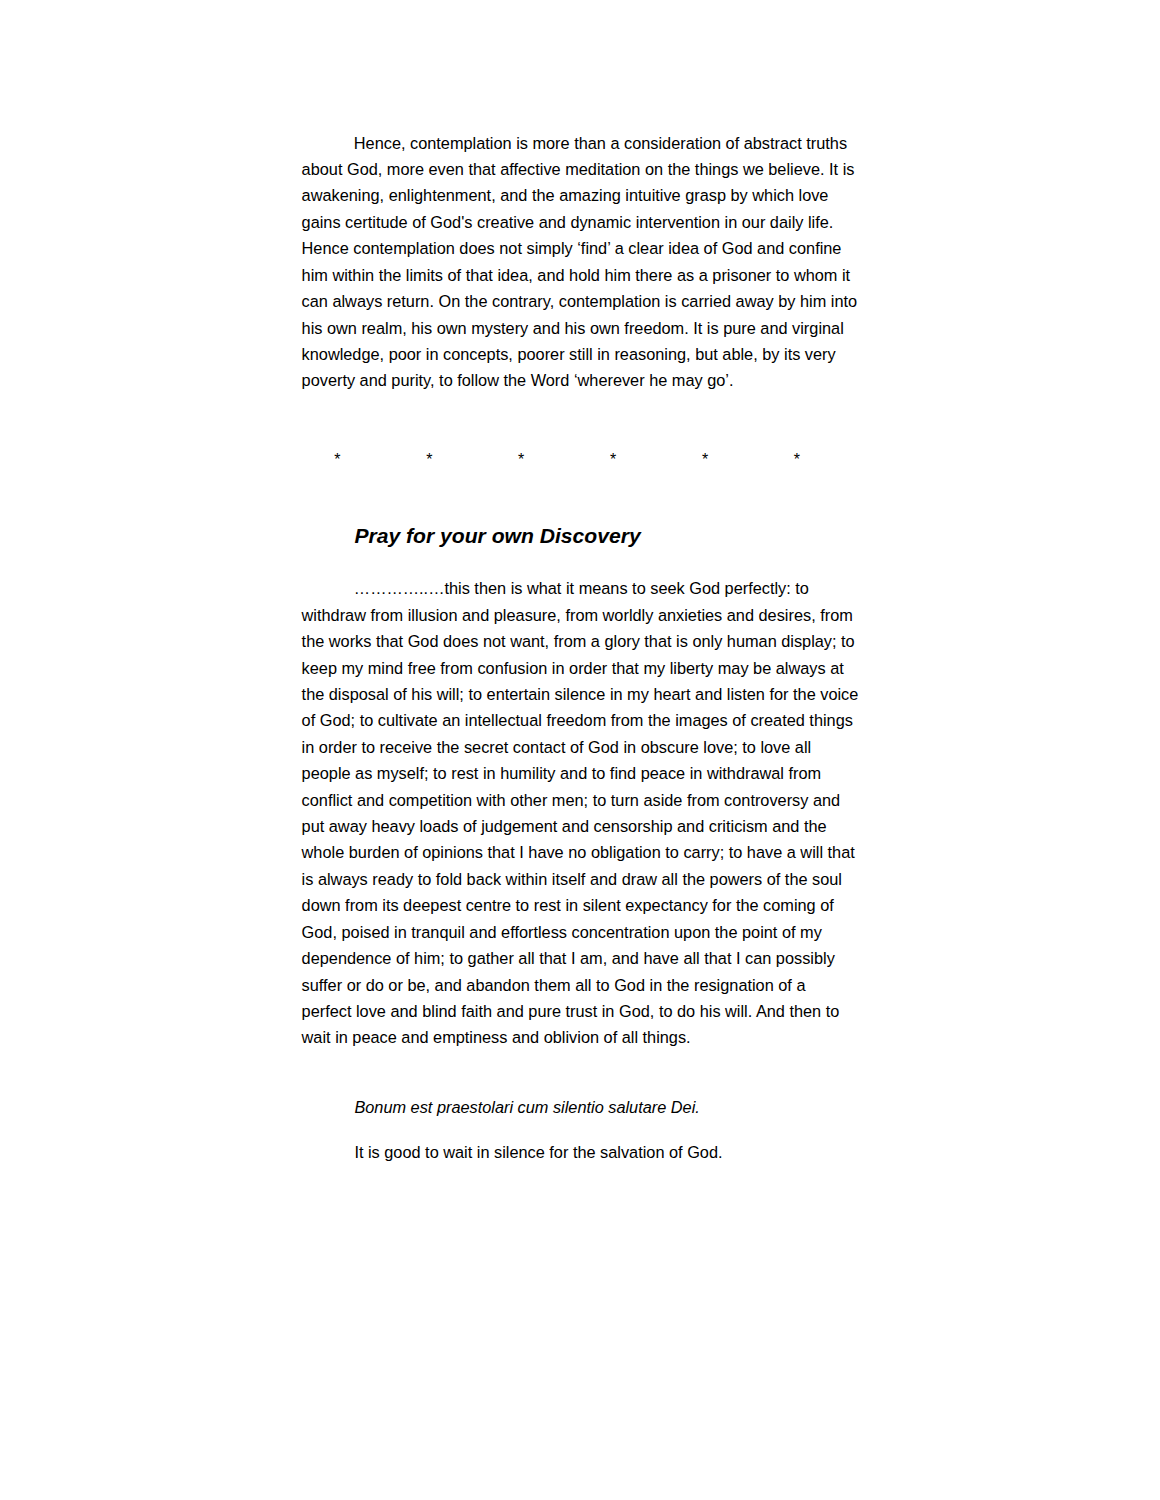Hence, contemplation is more than a consideration of abstract truths about God, more even that affective meditation on the things we believe. It is awakening, enlightenment, and the amazing intuitive grasp by which love gains certitude of God's creative and dynamic intervention in our daily life. Hence contemplation does not simply ‘find’ a clear idea of God and confine him within the limits of that idea, and hold him there as a prisoner to whom it can always return. On the contrary, contemplation is carried away by him into his own realm, his own mystery and his own freedom. It is pure and virginal knowledge, poor in concepts, poorer still in reasoning, but able, by its very poverty and purity, to follow the Word ‘wherever he may go’.
* * * * * *
Pray for your own Discovery
…………..…this then is what it means to seek God perfectly: to withdraw from illusion and pleasure, from worldly anxieties and desires, from the works that God does not want, from a glory that is only human display; to keep my mind free from confusion in order that my liberty may be always at the disposal of his will; to entertain silence in my heart and listen for the voice of God; to cultivate an intellectual freedom from the images of created things in order to receive the secret contact of God in obscure love; to love all people as myself; to rest in humility and to find peace in withdrawal from conflict and competition with other men; to turn aside from controversy and put away heavy loads of judgement and censorship and criticism and the whole burden of opinions that I have no obligation to carry; to have a will that is always ready to fold back within itself and draw all the powers of the soul down from its deepest centre to rest in silent expectancy for the coming of God, poised in tranquil and effortless concentration upon the point of my dependence of him; to gather all that I am, and have all that I can possibly suffer or do or be, and abandon them all to God in the resignation of a perfect love and blind faith and pure trust in God, to do his will. And then to wait in peace and emptiness and oblivion of all things.
Bonum est praestolari cum silentio salutare Dei.
It is good to wait in silence for the salvation of God.